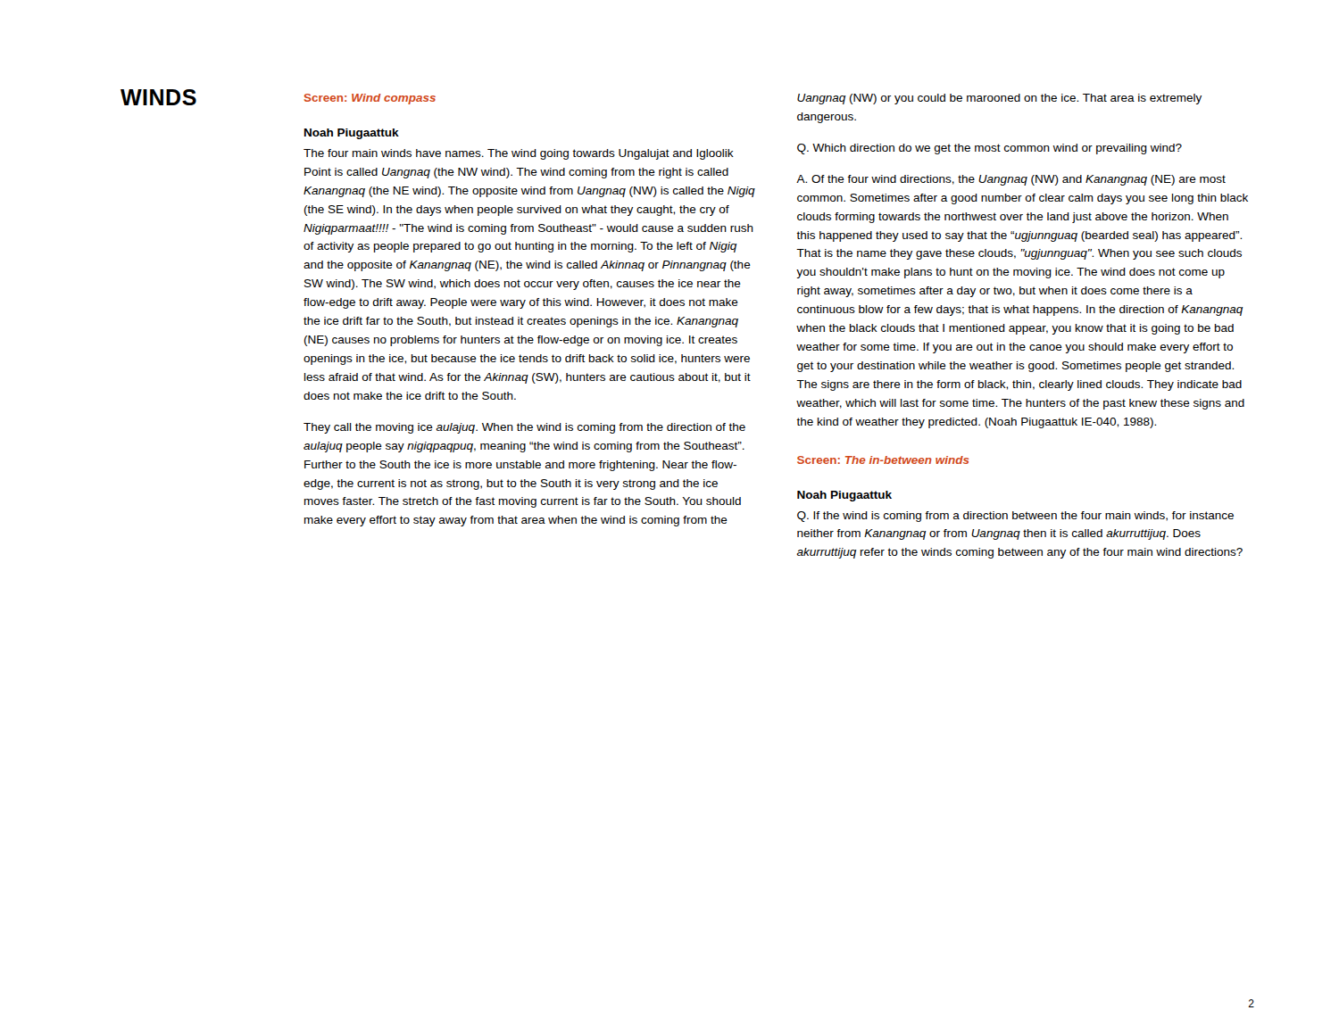WINDS
Screen: Wind compass
Noah Piugaattuk
The four main winds have names. The wind going towards Ungalujat and Igloolik Point is called Uangnaq (the NW wind). The wind coming from the right is called Kanangnaq (the NE wind). The opposite wind from Uangnaq (NW) is called the Nigiq (the SE wind). In the days when people survived on what they caught, the cry of Nigiqparmaat!!!! - "The wind is coming from Southeast" - would cause a sudden rush of activity as people prepared to go out hunting in the morning. To the left of Nigiq and the opposite of Kanangnaq (NE), the wind is called Akinnaq or Pinnangnaq (the SW wind). The SW wind, which does not occur very often, causes the ice near the flow-edge to drift away. People were wary of this wind. However, it does not make the ice drift far to the South, but instead it creates openings in the ice. Kanangnaq (NE) causes no problems for hunters at the flow-edge or on moving ice. It creates openings in the ice, but because the ice tends to drift back to solid ice, hunters were less afraid of that wind. As for the Akinnaq (SW), hunters are cautious about it, but it does not make the ice drift to the South.
They call the moving ice aulajuq. When the wind is coming from the direction of the aulajuq people say nigiqpaqpuq, meaning “the wind is coming from the Southeast”. Further to the South the ice is more unstable and more frightening. Near the flow-edge, the current is not as strong, but to the South it is very strong and the ice moves faster. The stretch of the fast moving current is far to the South. You should make every effort to stay away from that area when the wind is coming from the Uangnaq (NW) or you could be marooned on the ice. That area is extremely dangerous.
Q. Which direction do we get the most common wind or prevailing wind?
A. Of the four wind directions, the Uangnaq (NW) and Kanangnaq (NE) are most common. Sometimes after a good number of clear calm days you see long thin black clouds forming towards the northwest over the land just above the horizon. When this happened they used to say that the “ugjunnguaq (bearded seal) has appeared”. That is the name they gave these clouds, "ugjunnguaq". When you see such clouds you shouldn't make plans to hunt on the moving ice. The wind does not come up right away, sometimes after a day or two, but when it does come there is a continuous blow for a few days; that is what happens. In the direction of Kanangnaq when the black clouds that I mentioned appear, you know that it is going to be bad weather for some time. If you are out in the canoe you should make every effort to get to your destination while the weather is good. Sometimes people get stranded. The signs are there in the form of black, thin, clearly lined clouds. They indicate bad weather, which will last for some time. The hunters of the past knew these signs and the kind of weather they predicted. (Noah Piugaattuk IE-040, 1988).
Screen: The in-between winds
Noah Piugaattuk
Q. If the wind is coming from a direction between the four main winds, for instance neither from Kanangnaq or from Uangnaq then it is called akurruttijuq. Does akurruttijuq refer to the winds coming between any of the four main wind directions?
2